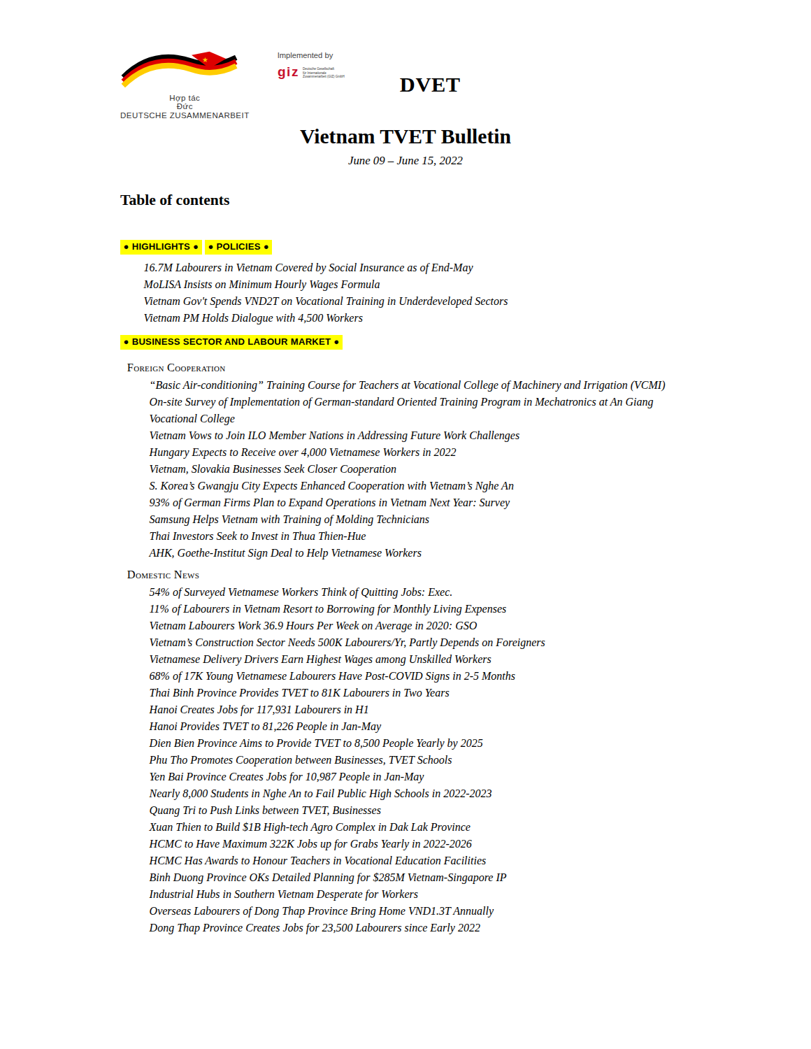Hợp tác
Đức
DEUTSCHE ZUSAMMENARBEIT
Implemented by
DVET
Vietnam TVET Bulletin
June 09 – June 15, 2022
Table of contents
● HIGHLIGHTS ●
● POLICIES ●
16.7M Labourers in Vietnam Covered by Social Insurance as of End-May
MoLISA Insists on Minimum Hourly Wages Formula
Vietnam Gov't Spends VND2T on Vocational Training in Underdeveloped Sectors
Vietnam PM Holds Dialogue with 4,500 Workers
● BUSINESS SECTOR AND LABOUR MARKET ●
Foreign Cooperation
“Basic Air-conditioning” Training Course for Teachers at Vocational College of Machinery and Irrigation (VCMI)
On-site Survey of Implementation of German-standard Oriented Training Program in Mechatronics at An Giang Vocational College
Vietnam Vows to Join ILO Member Nations in Addressing Future Work Challenges
Hungary Expects to Receive over 4,000 Vietnamese Workers in 2022
Vietnam, Slovakia Businesses Seek Closer Cooperation
S. Korea’s Gwangju City Expects Enhanced Cooperation with Vietnam’s Nghe An
93% of German Firms Plan to Expand Operations in Vietnam Next Year: Survey
Samsung Helps Vietnam with Training of Molding Technicians
Thai Investors Seek to Invest in Thua Thien-Hue
AHK, Goethe-Institut Sign Deal to Help Vietnamese Workers
Domestic News
54% of Surveyed Vietnamese Workers Think of Quitting Jobs: Exec.
11% of Labourers in Vietnam Resort to Borrowing for Monthly Living Expenses
Vietnam Labourers Work 36.9 Hours Per Week on Average in 2020: GSO
Vietnam’s Construction Sector Needs 500K Labourers/Yr, Partly Depends on Foreigners
Vietnamese Delivery Drivers Earn Highest Wages among Unskilled Workers
68% of 17K Young Vietnamese Labourers Have Post-COVID Signs in 2-5 Months
Thai Binh Province Provides TVET to 81K Labourers in Two Years
Hanoi Creates Jobs for 117,931 Labourers in H1
Hanoi Provides TVET to 81,226 People in Jan-May
Dien Bien Province Aims to Provide TVET to 8,500 People Yearly by 2025
Phu Tho Promotes Cooperation between Businesses, TVET Schools
Yen Bai Province Creates Jobs for 10,987 People in Jan-May
Nearly 8,000 Students in Nghe An to Fail Public High Schools in 2022-2023
Quang Tri to Push Links between TVET, Businesses
Xuan Thien to Build $1B High-tech Agro Complex in Dak Lak Province
HCMC to Have Maximum 322K Jobs up for Grabs Yearly in 2022-2026
HCMC Has Awards to Honour Teachers in Vocational Education Facilities
Binh Duong Province OKs Detailed Planning for $285M Vietnam-Singapore IP
Industrial Hubs in Southern Vietnam Desperate for Workers
Overseas Labourers of Dong Thap Province Bring Home VND1.3T Annually
Dong Thap Province Creates Jobs for 23,500 Labourers since Early 2022